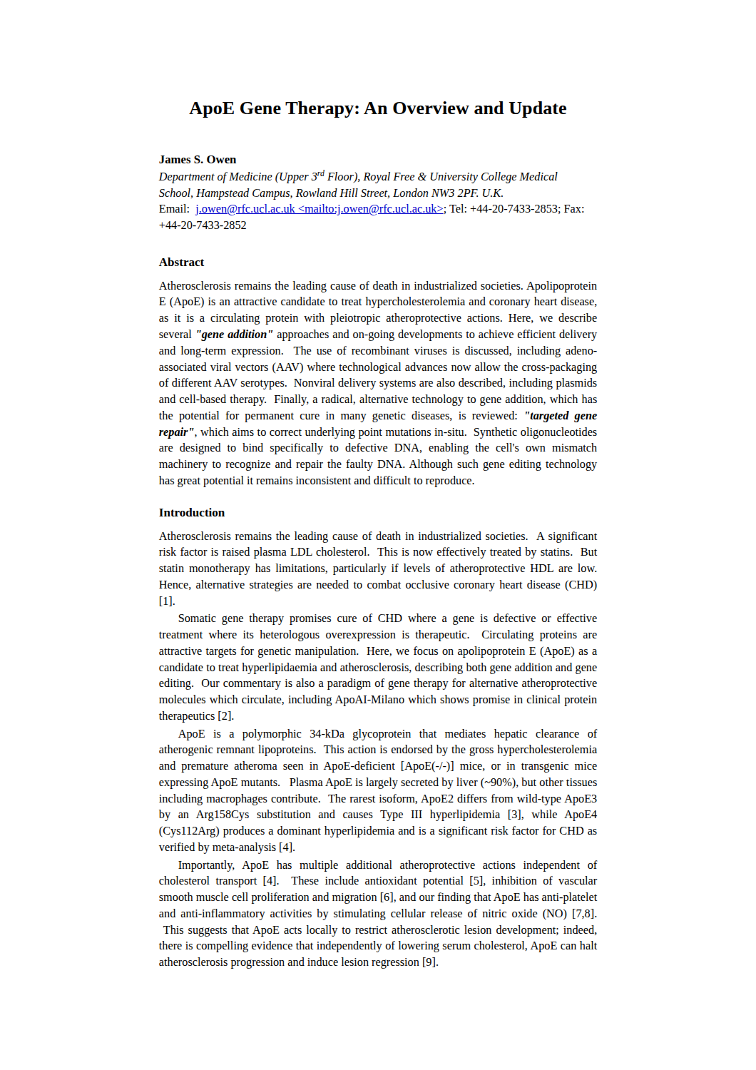ApoE Gene Therapy: An Overview and Update
James S. Owen
Department of Medicine (Upper 3rd Floor), Royal Free & University College Medical
School, Hampstead Campus, Rowland Hill Street, London NW3 2PF. U.K.
Email: j.owen@rfc.ucl.ac.uk <mailto:j.owen@rfc.ucl.ac.uk>; Tel: +44-20-7433-2853; Fax: +44-20-7433-2852
Abstract
Atherosclerosis remains the leading cause of death in industrialized societies. Apolipoprotein E (ApoE) is an attractive candidate to treat hypercholesterolemia and coronary heart disease, as it is a circulating protein with pleiotropic atheroprotective actions. Here, we describe several "gene addition" approaches and on-going developments to achieve efficient delivery and long-term expression. The use of recombinant viruses is discussed, including adeno-associated viral vectors (AAV) where technological advances now allow the cross-packaging of different AAV serotypes. Nonviral delivery systems are also described, including plasmids and cell-based therapy. Finally, a radical, alternative technology to gene addition, which has the potential for permanent cure in many genetic diseases, is reviewed: "targeted gene repair", which aims to correct underlying point mutations in-situ. Synthetic oligonucleotides are designed to bind specifically to defective DNA, enabling the cell's own mismatch machinery to recognize and repair the faulty DNA. Although such gene editing technology has great potential it remains inconsistent and difficult to reproduce.
Introduction
Atherosclerosis remains the leading cause of death in industrialized societies. A significant risk factor is raised plasma LDL cholesterol. This is now effectively treated by statins. But statin monotherapy has limitations, particularly if levels of atheroprotective HDL are low. Hence, alternative strategies are needed to combat occlusive coronary heart disease (CHD) [1].
Somatic gene therapy promises cure of CHD where a gene is defective or effective treatment where its heterologous overexpression is therapeutic. Circulating proteins are attractive targets for genetic manipulation. Here, we focus on apolipoprotein E (ApoE) as a candidate to treat hyperlipidaemia and atherosclerosis, describing both gene addition and gene editing. Our commentary is also a paradigm of gene therapy for alternative atheroprotective molecules which circulate, including ApoAI-Milano which shows promise in clinical protein therapeutics [2].
ApoE is a polymorphic 34-kDa glycoprotein that mediates hepatic clearance of atherogenic remnant lipoproteins. This action is endorsed by the gross hypercholesterolemia and premature atheroma seen in ApoE-deficient [ApoE(-/-)] mice, or in transgenic mice expressing ApoE mutants. Plasma ApoE is largely secreted by liver (~90%), but other tissues including macrophages contribute. The rarest isoform, ApoE2 differs from wild-type ApoE3 by an Arg158Cys substitution and causes Type III hyperlipidemia [3], while ApoE4 (Cys112Arg) produces a dominant hyperlipidemia and is a significant risk factor for CHD as verified by meta-analysis [4].
Importantly, ApoE has multiple additional atheroprotective actions independent of cholesterol transport [4]. These include antioxidant potential [5], inhibition of vascular smooth muscle cell proliferation and migration [6], and our finding that ApoE has anti-platelet and anti-inflammatory activities by stimulating cellular release of nitric oxide (NO) [7,8]. This suggests that ApoE acts locally to restrict atherosclerotic lesion development; indeed, there is compelling evidence that independently of lowering serum cholesterol, ApoE can halt atherosclerosis progression and induce lesion regression [9].